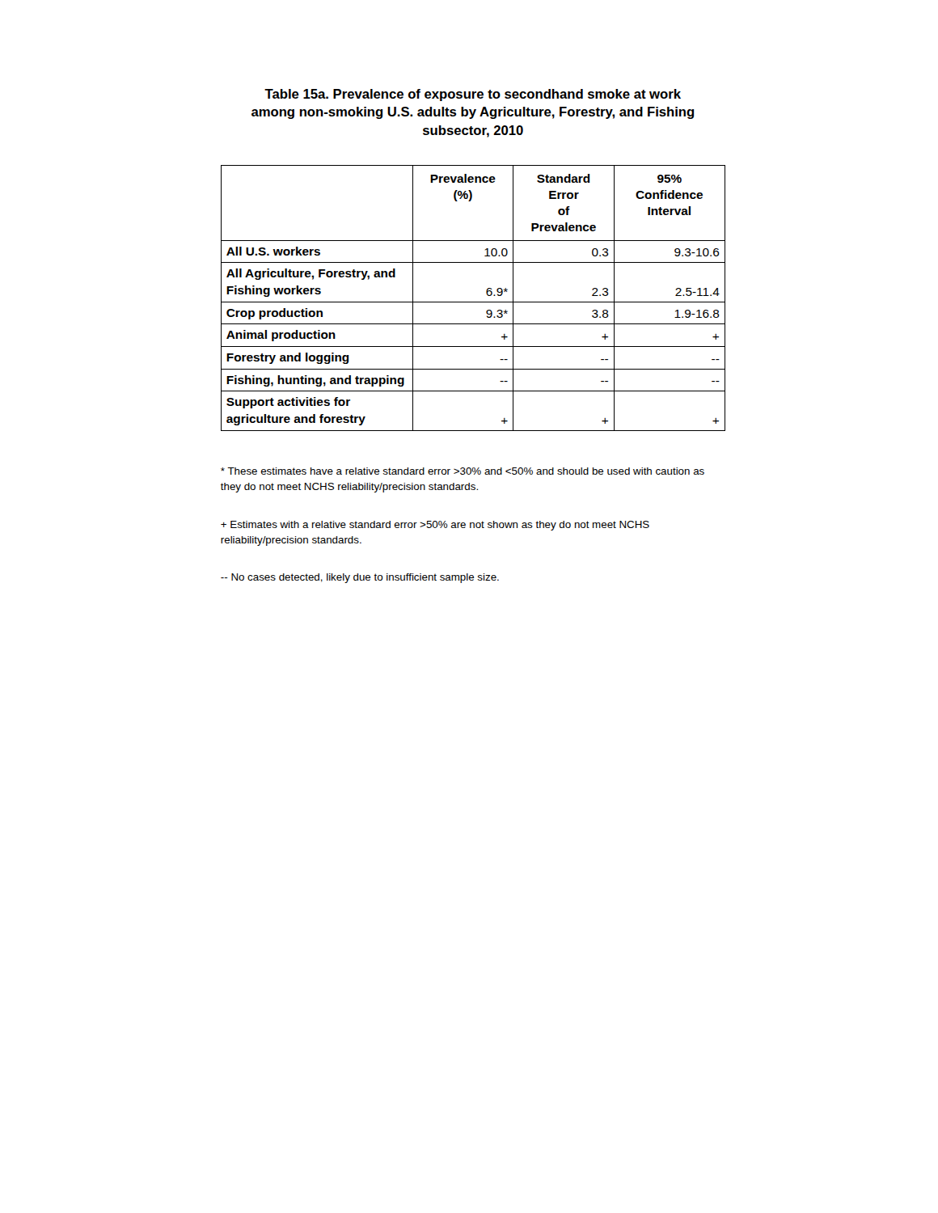Table 15a. Prevalence of exposure to secondhand smoke at work among non-smoking U.S. adults by Agriculture, Forestry, and Fishing subsector, 2010
| | Prevalence (%) | Standard Error of Prevalence | 95% Confidence Interval |
| --- | --- | --- | --- |
| All U.S. workers | 10.0 | 0.3 | 9.3-10.6 |
| All Agriculture, Forestry, and Fishing workers | 6.9* | 2.3 | 2.5-11.4 |
| Crop production | 9.3* | 3.8 | 1.9-16.8 |
| Animal production | + | + | + |
| Forestry and logging | -- | -- | -- |
| Fishing, hunting, and trapping | -- | -- | -- |
| Support activities for agriculture and forestry | + | + | + |
* These estimates have a relative standard error >30% and <50% and should be used with caution as they do not meet NCHS reliability/precision standards.
+ Estimates with a relative standard error >50% are not shown as they do not meet NCHS reliability/precision standards.
-- No cases detected, likely due to insufficient sample size.